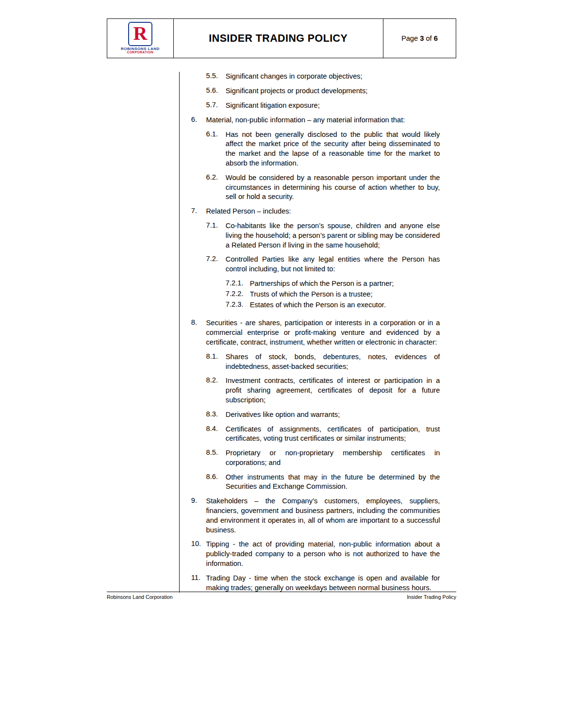| R ROBINSONS LAND CORPORATION | INSIDER TRADING POLICY | Page 3 of 6 |
5.5.
Significant changes in corporate objectives;
5.6.
Significant projects or product developments;
5.7.
Significant litigation exposure;
6.
Material, non-public information – any material information that:
6.1.
Has not been generally disclosed to the public that would likely affect the market price of the security after being disseminated to the market and the lapse of a reasonable time for the market to absorb the information.
6.2.
Would be considered by a reasonable person important under the circumstances in determining his course of action whether to buy, sell or hold a security.
7.
Related Person – includes:
7.1.
Co-habitants like the person’s spouse, children and anyone else living the household; a person’s parent or sibling may be considered a Related Person if living in the same household;
7.2.
Controlled Parties like any legal entities where the Person has control including, but not limited to:
7.2.1.
Partnerships of which the Person is a partner;
7.2.2.
Trusts of which the Person is a trustee;
7.2.3.
Estates of which the Person is an executor.
8.
Securities - are shares, participation or interests in a corporation or in a commercial enterprise or profit-making venture and evidenced by a certificate, contract, instrument, whether written or electronic in character:
8.1.
Shares of stock, bonds, debentures, notes, evidences of indebtedness, asset-backed securities;
8.2.
Investment contracts, certificates of interest or participation in a profit sharing agreement, certificates of deposit for a future subscription;
8.3.
Derivatives like option and warrants;
8.4.
Certificates of assignments, certificates of participation, trust certificates, voting trust certificates or similar instruments;
8.5.
Proprietary or non-proprietary membership certificates in corporations; and
8.6.
Other instruments that may in the future be determined by the Securities and Exchange Commission.
9.
Stakeholders – the Company’s customers, employees, suppliers, financiers, government and business partners, including the communities and environment it operates in, all of whom are important to a successful business.
10.
Tipping - the act of providing material, non-public information about a publicly-traded company to a person who is not authorized to have the information.
11.
Trading Day - time when the stock exchange is open and available for making trades; generally on weekdays between normal business hours.
Robinsons Land Corporation Insider Trading Policy